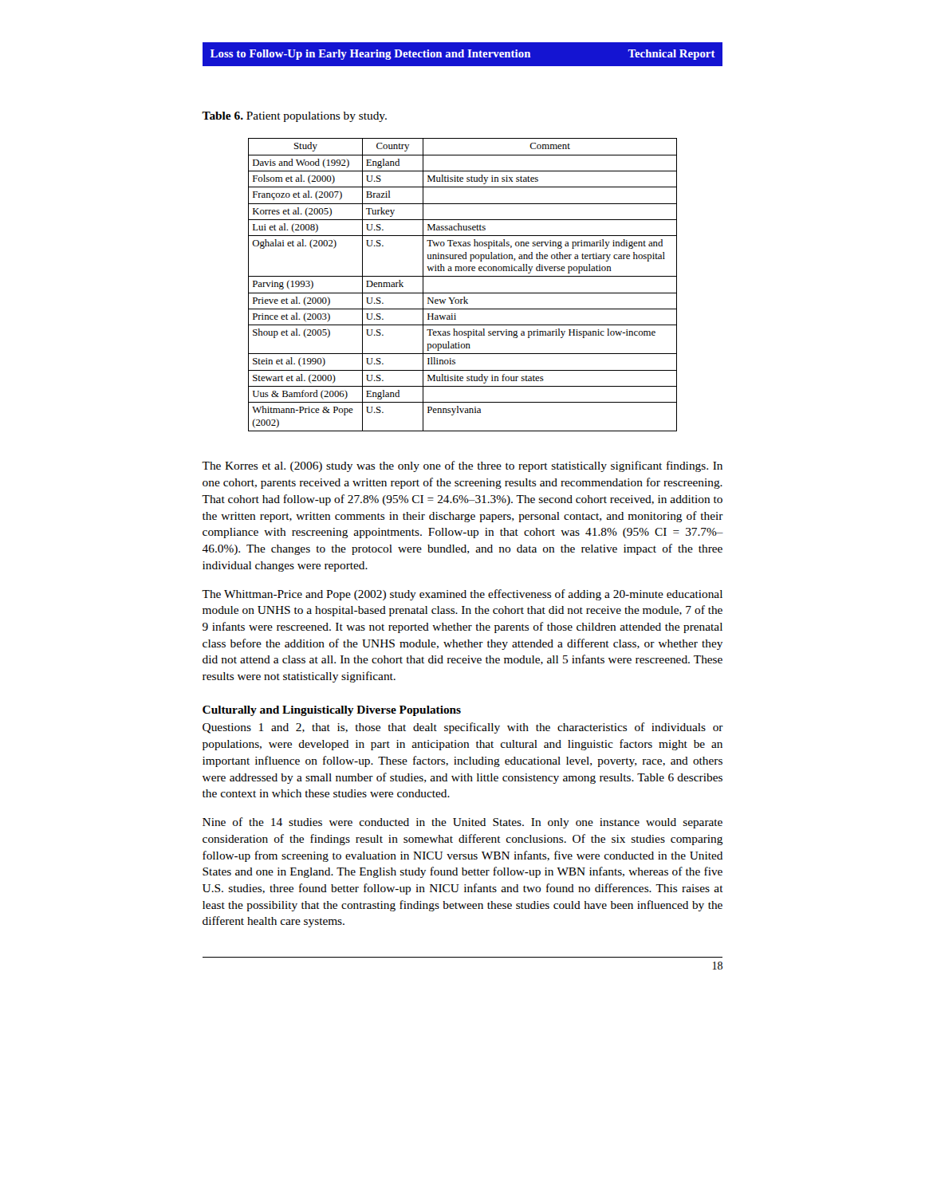Loss to Follow-Up in Early Hearing Detection and Intervention Technical Report
Table 6. Patient populations by study.
| Study | Country | Comment |
| --- | --- | --- |
| Davis and Wood (1992) | England | |
| Folsom et al. (2000) | U.S | Multisite study in six states |
| Françozo et al. (2007) | Brazil | |
| Korres et al. (2005) | Turkey | |
| Lui et al. (2008) | U.S. | Massachusetts |
| Oghalai et al. (2002) | U.S. | Two Texas hospitals, one serving a primarily indigent and uninsured population, and the other a tertiary care hospital with a more economically diverse population |
| Parving (1993) | Denmark | |
| Prieve et al. (2000) | U.S. | New York |
| Prince et al. (2003) | U.S. | Hawaii |
| Shoup et al. (2005) | U.S. | Texas hospital serving a primarily Hispanic low-income population |
| Stein et al. (1990) | U.S. | Illinois |
| Stewart et al. (2000) | U.S. | Multisite study in four states |
| Uus & Bamford (2006) | England | |
| Whitmann-Price & Pope (2002) | U.S. | Pennsylvania |
The Korres et al. (2006) study was the only one of the three to report statistically significant findings. In one cohort, parents received a written report of the screening results and recommendation for rescreening. That cohort had follow-up of 27.8% (95% CI = 24.6%–31.3%). The second cohort received, in addition to the written report, written comments in their discharge papers, personal contact, and monitoring of their compliance with rescreening appointments. Follow-up in that cohort was 41.8% (95% CI = 37.7%–46.0%). The changes to the protocol were bundled, and no data on the relative impact of the three individual changes were reported.
The Whittman-Price and Pope (2002) study examined the effectiveness of adding a 20-minute educational module on UNHS to a hospital-based prenatal class. In the cohort that did not receive the module, 7 of the 9 infants were rescreened. It was not reported whether the parents of those children attended the prenatal class before the addition of the UNHS module, whether they attended a different class, or whether they did not attend a class at all. In the cohort that did receive the module, all 5 infants were rescreened. These results were not statistically significant.
Culturally and Linguistically Diverse Populations
Questions 1 and 2, that is, those that dealt specifically with the characteristics of individuals or populations, were developed in part in anticipation that cultural and linguistic factors might be an important influence on follow-up. These factors, including educational level, poverty, race, and others were addressed by a small number of studies, and with little consistency among results. Table 6 describes the context in which these studies were conducted.
Nine of the 14 studies were conducted in the United States. In only one instance would separate consideration of the findings result in somewhat different conclusions. Of the six studies comparing follow-up from screening to evaluation in NICU versus WBN infants, five were conducted in the United States and one in England. The English study found better follow-up in WBN infants, whereas of the five U.S. studies, three found better follow-up in NICU infants and two found no differences. This raises at least the possibility that the contrasting findings between these studies could have been influenced by the different health care systems.
18